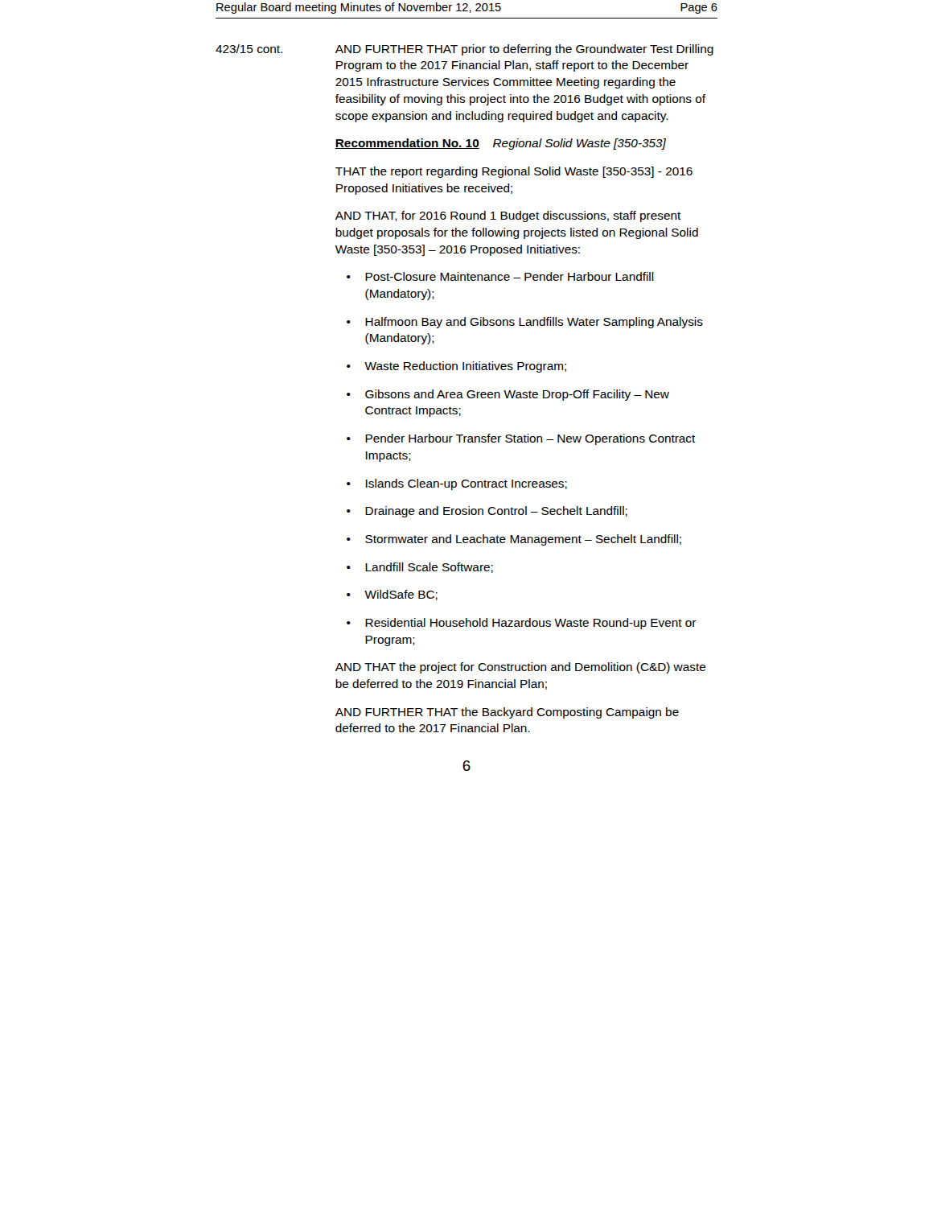Regular Board meeting Minutes of November 12, 2015 Page 6
423/15 cont.
AND FURTHER THAT prior to deferring the Groundwater Test Drilling Program to the 2017 Financial Plan, staff report to the December 2015 Infrastructure Services Committee Meeting regarding the feasibility of moving this project into the 2016 Budget with options of scope expansion and including required budget and capacity.
Recommendation No. 10 Regional Solid Waste [350-353]
THAT the report regarding Regional Solid Waste [350-353] - 2016 Proposed Initiatives be received;
AND THAT, for 2016 Round 1 Budget discussions, staff present budget proposals for the following projects listed on Regional Solid Waste [350-353] – 2016 Proposed Initiatives:
Post-Closure Maintenance – Pender Harbour Landfill (Mandatory);
Halfmoon Bay and Gibsons Landfills Water Sampling Analysis (Mandatory);
Waste Reduction Initiatives Program;
Gibsons and Area Green Waste Drop-Off Facility – New Contract Impacts;
Pender Harbour Transfer Station – New Operations Contract Impacts;
Islands Clean-up Contract Increases;
Drainage and Erosion Control – Sechelt Landfill;
Stormwater and Leachate Management – Sechelt Landfill;
Landfill Scale Software;
WildSafe BC;
Residential Household Hazardous Waste Round-up Event or Program;
AND THAT the project for Construction and Demolition (C&D) waste be deferred to the 2019 Financial Plan;
AND FURTHER THAT the Backyard Composting Campaign be deferred to the 2017 Financial Plan.
6